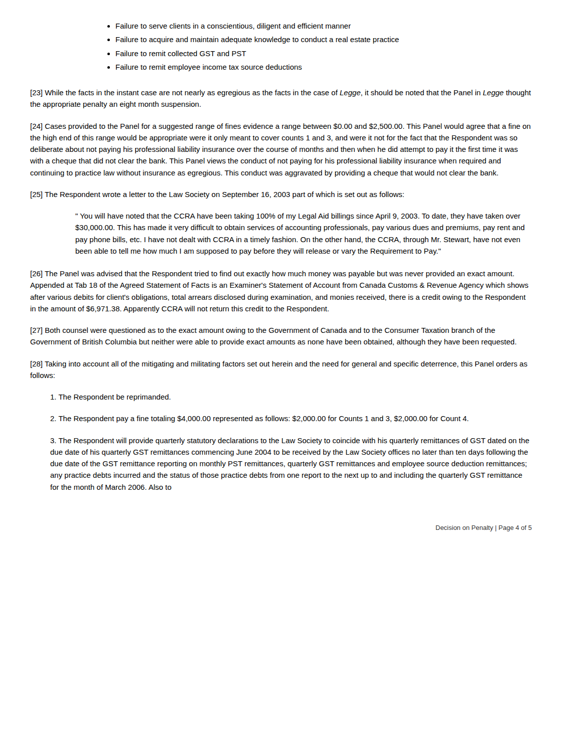Failure to serve clients in a conscientious, diligent and efficient manner
Failure to acquire and maintain adequate knowledge to conduct a real estate practice
Failure to remit collected GST and PST
Failure to remit employee income tax source deductions
[23] While the facts in the instant case are not nearly as egregious as the facts in the case of Legge, it should be noted that the Panel in Legge thought the appropriate penalty an eight month suspension.
[24] Cases provided to the Panel for a suggested range of fines evidence a range between $0.00 and $2,500.00. This Panel would agree that a fine on the high end of this range would be appropriate were it only meant to cover counts 1 and 3, and were it not for the fact that the Respondent was so deliberate about not paying his professional liability insurance over the course of months and then when he did attempt to pay it the first time it was with a cheque that did not clear the bank. This Panel views the conduct of not paying for his professional liability insurance when required and continuing to practice law without insurance as egregious. This conduct was aggravated by providing a cheque that would not clear the bank.
[25] The Respondent wrote a letter to the Law Society on September 16, 2003 part of which is set out as follows:
" You will have noted that the CCRA have been taking 100% of my Legal Aid billings since April 9, 2003. To date, they have taken over $30,000.00. This has made it very difficult to obtain services of accounting professionals, pay various dues and premiums, pay rent and pay phone bills, etc. I have not dealt with CCRA in a timely fashion. On the other hand, the CCRA, through Mr. Stewart, have not even been able to tell me how much I am supposed to pay before they will release or vary the Requirement to Pay."
[26] The Panel was advised that the Respondent tried to find out exactly how much money was payable but was never provided an exact amount. Appended at Tab 18 of the Agreed Statement of Facts is an Examiner's Statement of Account from Canada Customs & Revenue Agency which shows after various debits for client's obligations, total arrears disclosed during examination, and monies received, there is a credit owing to the Respondent in the amount of $6,971.38. Apparently CCRA will not return this credit to the Respondent.
[27] Both counsel were questioned as to the exact amount owing to the Government of Canada and to the Consumer Taxation branch of the Government of British Columbia but neither were able to provide exact amounts as none have been obtained, although they have been requested.
[28] Taking into account all of the mitigating and militating factors set out herein and the need for general and specific deterrence, this Panel orders as follows:
The Respondent be reprimanded.
The Respondent pay a fine totaling $4,000.00 represented as follows: $2,000.00 for Counts 1 and 3, $2,000.00 for Count 4.
The Respondent will provide quarterly statutory declarations to the Law Society to coincide with his quarterly remittances of GST dated on the due date of his quarterly GST remittances commencing June 2004 to be received by the Law Society offices no later than ten days following the due date of the GST remittance reporting on monthly PST remittances, quarterly GST remittances and employee source deduction remittances; any practice debts incurred and the status of those practice debts from one report to the next up to and including the quarterly GST remittance for the month of March 2006. Also to
Decision on Penalty | Page 4 of 5